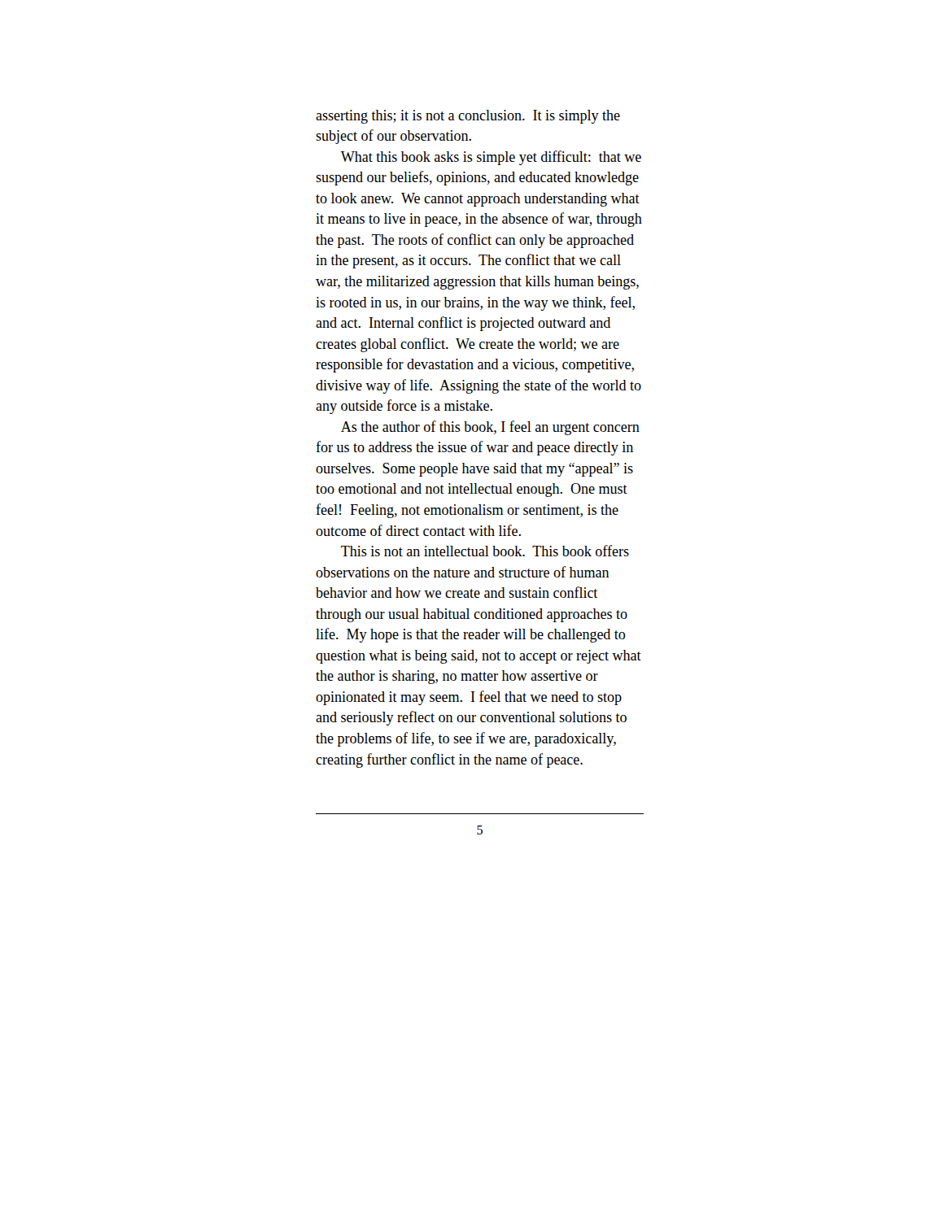asserting this; it is not a conclusion. It is simply the subject of our observation.
What this book asks is simple yet difficult: that we suspend our beliefs, opinions, and educated knowledge to look anew. We cannot approach understanding what it means to live in peace, in the absence of war, through the past. The roots of conflict can only be approached in the present, as it occurs. The conflict that we call war, the militarized aggression that kills human beings, is rooted in us, in our brains, in the way we think, feel, and act. Internal conflict is projected outward and creates global conflict. We create the world; we are responsible for devastation and a vicious, competitive, divisive way of life. Assigning the state of the world to any outside force is a mistake.
As the author of this book, I feel an urgent concern for us to address the issue of war and peace directly in ourselves. Some people have said that my “appeal” is too emotional and not intellectual enough. One must feel! Feeling, not emotionalism or sentiment, is the outcome of direct contact with life.
This is not an intellectual book. This book offers observations on the nature and structure of human behavior and how we create and sustain conflict through our usual habitual conditioned approaches to life. My hope is that the reader will be challenged to question what is being said, not to accept or reject what the author is sharing, no matter how assertive or opinionated it may seem. I feel that we need to stop and seriously reflect on our conventional solutions to the problems of life, to see if we are, paradoxically, creating further conflict in the name of peace.
5